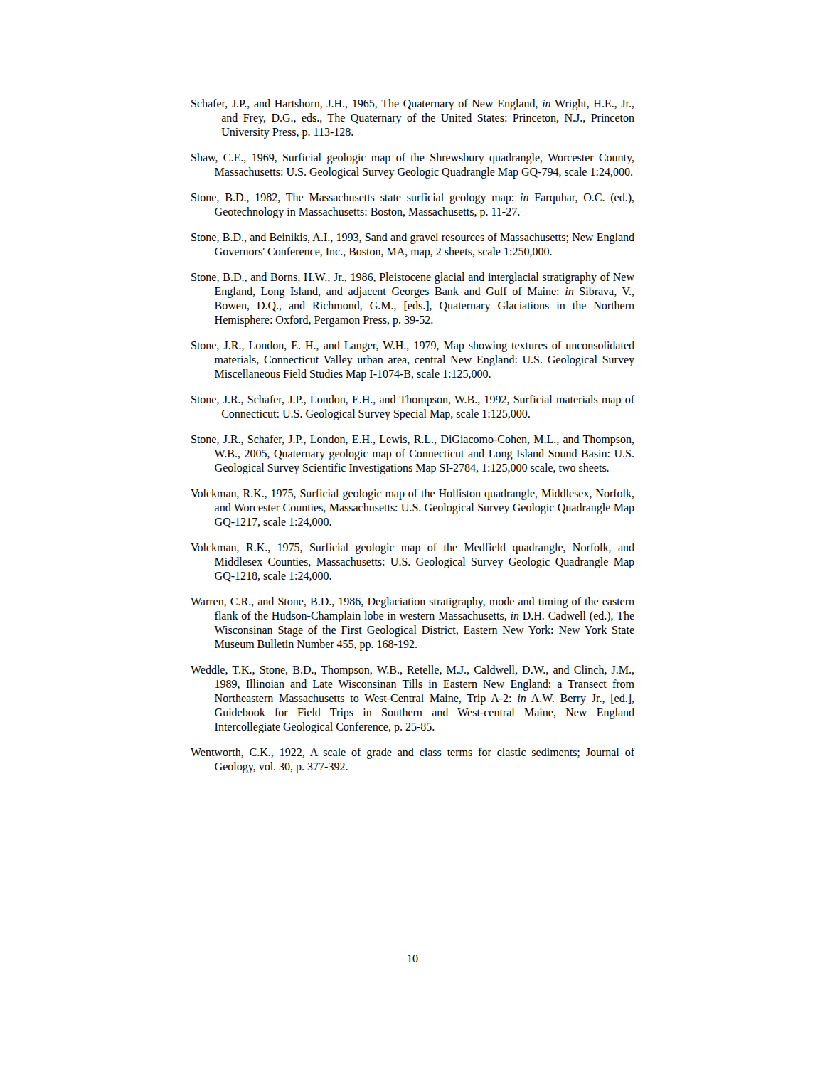Schafer, J.P., and Hartshorn, J.H., 1965, The Quaternary of New England, in Wright, H.E., Jr., and Frey, D.G., eds., The Quaternary of the United States: Princeton, N.J., Princeton University Press, p. 113-128.
Shaw, C.E., 1969, Surficial geologic map of the Shrewsbury quadrangle, Worcester County, Massachusetts: U.S. Geological Survey Geologic Quadrangle Map GQ-794, scale 1:24,000.
Stone, B.D., 1982, The Massachusetts state surficial geology map: in Farquhar, O.C. (ed.), Geotechnology in Massachusetts: Boston, Massachusetts, p. 11-27.
Stone, B.D., and Beinikis, A.I., 1993, Sand and gravel resources of Massachusetts; New England Governors' Conference, Inc., Boston, MA, map, 2 sheets, scale 1:250,000.
Stone, B.D., and Borns, H.W., Jr., 1986, Pleistocene glacial and interglacial stratigraphy of New England, Long Island, and adjacent Georges Bank and Gulf of Maine: in Sibrava, V., Bowen, D.Q., and Richmond, G.M., [eds.], Quaternary Glaciations in the Northern Hemisphere: Oxford, Pergamon Press, p. 39-52.
Stone, J.R., London, E. H., and Langer, W.H., 1979, Map showing textures of unconsolidated materials, Connecticut Valley urban area, central New England: U.S. Geological Survey Miscellaneous Field Studies Map I-1074-B, scale 1:125,000.
Stone, J.R., Schafer, J.P., London, E.H., and Thompson, W.B., 1992, Surficial materials map of Connecticut: U.S. Geological Survey Special Map, scale 1:125,000.
Stone, J.R., Schafer, J.P., London, E.H., Lewis, R.L., DiGiacomo-Cohen, M.L., and Thompson, W.B., 2005, Quaternary geologic map of Connecticut and Long Island Sound Basin: U.S. Geological Survey Scientific Investigations Map SI-2784, 1:125,000 scale, two sheets.
Volckman, R.K., 1975, Surficial geologic map of the Holliston quadrangle, Middlesex, Norfolk, and Worcester Counties, Massachusetts: U.S. Geological Survey Geologic Quadrangle Map GQ-1217, scale 1:24,000.
Volckman, R.K., 1975, Surficial geologic map of the Medfield quadrangle, Norfolk, and Middlesex Counties, Massachusetts: U.S. Geological Survey Geologic Quadrangle Map GQ-1218, scale 1:24,000.
Warren, C.R., and Stone, B.D., 1986, Deglaciation stratigraphy, mode and timing of the eastern flank of the Hudson-Champlain lobe in western Massachusetts, in D.H. Cadwell (ed.), The Wisconsinan Stage of the First Geological District, Eastern New York: New York State Museum Bulletin Number 455, pp. 168-192.
Weddle, T.K., Stone, B.D., Thompson, W.B., Retelle, M.J., Caldwell, D.W., and Clinch, J.M., 1989, Illinoian and Late Wisconsinan Tills in Eastern New England: a Transect from Northeastern Massachusetts to West-Central Maine, Trip A-2: in A.W. Berry Jr., [ed.], Guidebook for Field Trips in Southern and West-central Maine, New England Intercollegiate Geological Conference, p. 25-85.
Wentworth, C.K., 1922, A scale of grade and class terms for clastic sediments; Journal of Geology, vol. 30, p. 377-392.
10